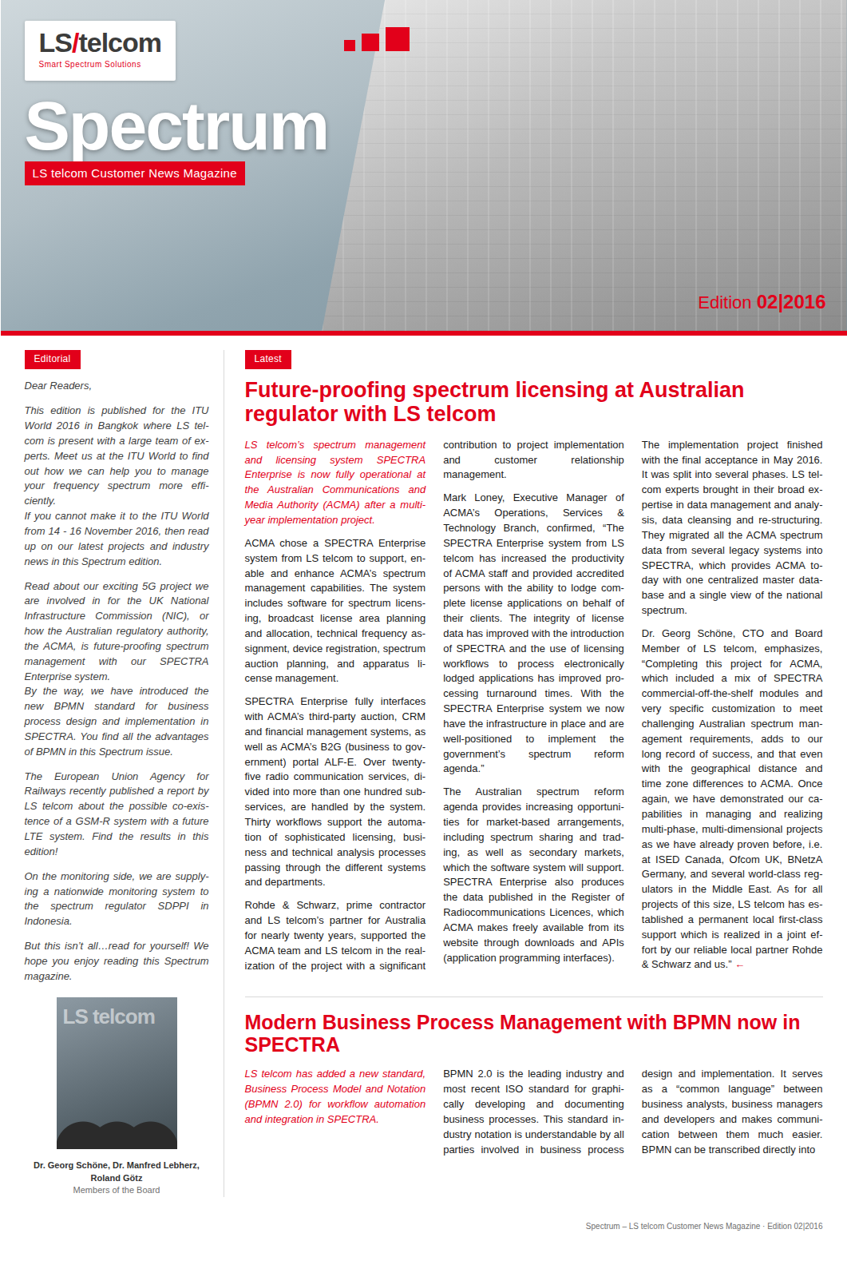LS/telcom
Smart Spectrum Solutions
Spectrum
LS telcom Customer News Magazine
Edition 02|2016
Editorial
Dear Readers,
This edition is published for the ITU World 2016 in Bangkok where LS telcom is present with a large team of experts. Meet us at the ITU World to find out how we can help you to manage your frequency spectrum more efficiently.
If you cannot make it to the ITU World from 14 - 16 November 2016, then read up on our latest projects and industry news in this Spectrum edition.
Read about our exciting 5G project we are involved in for the UK National Infrastructure Commission (NIC), or how the Australian regulatory authority, the ACMA, is future-proofing spectrum management with our SPECTRA Enterprise system.
By the way, we have introduced the new BPMN standard for business process design and implementation in SPECTRA. You find all the advantages of BPMN in this Spectrum issue.
The European Union Agency for Railways recently published a report by LS telcom about the possible co-existence of a GSM-R system with a future LTE system. Find the results in this edition!
On the monitoring side, we are supplying a nationwide monitoring system to the spectrum regulator SDPPI in Indonesia.
But this isn’t all…read for yourself! We hope you enjoy reading this Spectrum magazine.
Dr. Georg Schöne, Dr. Manfred Lebherz, Roland Götz
Members of the Board
Latest
Future-proofing spectrum licensing at Australian regulator with LS telcom
LS telcom’s spectrum management and licensing system SPECTRA Enterprise is now fully operational at the Australian Communications and Media Authority (ACMA) after a multi-year implementation project.
ACMA chose a SPECTRA Enterprise system from LS telcom to support, enable and enhance ACMA’s spectrum management capabilities. The system includes software for spectrum licensing, broadcast license area planning and allocation, technical frequency assignment, device registration, spectrum auction planning, and apparatus license management.
SPECTRA Enterprise fully interfaces with ACMA’s third-party auction, CRM and financial management systems, as well as ACMA’s B2G (business to government) portal ALF-E. Over twenty-five radio communication services, divided into more than one hundred sub-services, are handled by the system. Thirty workflows support the automation of sophisticated licensing, business and technical analysis processes passing through the different systems and departments.
Rohde & Schwarz, prime contractor and LS telcom’s partner for Australia for nearly twenty years, supported the ACMA team and LS telcom in the realization of the project with a significant contribution to project implementation and customer relationship management.
Mark Loney, Executive Manager of ACMA’s Operations, Services & Technology Branch, confirmed, “The SPECTRA Enterprise system from LS telcom has increased the productivity of ACMA staff and provided accredited persons with the ability to lodge complete license applications on behalf of their clients. The integrity of license data has improved with the introduction of SPECTRA and the use of licensing workflows to process electronically lodged applications has improved processing turnaround times. With the SPECTRA Enterprise system we now have the infrastructure in place and are well-positioned to implement the government’s spectrum reform agenda.”
The Australian spectrum reform agenda provides increasing opportunities for market-based arrangements, including spectrum sharing and trading, as well as secondary markets, which the software system will support. SPECTRA Enterprise also produces the data published in the Register of Radiocommunications Licences, which ACMA makes freely available from its website through downloads and APIs (application programming interfaces).
The implementation project finished with the final acceptance in May 2016. It was split into several phases. LS telcom experts brought in their broad expertise in data management and analysis, data cleansing and re-structuring. They migrated all the ACMA spectrum data from several legacy systems into SPECTRA, which provides ACMA today with one centralized master database and a single view of the national spectrum.
Dr. Georg Schöne, CTO and Board Member of LS telcom, emphasizes, “Completing this project for ACMA, which included a mix of SPECTRA commercial-off-the-shelf modules and very specific customization to meet challenging Australian spectrum management requirements, adds to our long record of success, and that even with the geographical distance and time zone differences to ACMA. Once again, we have demonstrated our capabilities in managing and realizing multi-phase, multi-dimensional projects as we have already proven before, i.e. at ISED Canada, Ofcom UK, BNetzA Germany, and several world-class regulators in the Middle East. As for all projects of this size, LS telcom has established a permanent local first-class support which is realized in a joint effort by our reliable local partner Rohde & Schwarz and us.” ←
Modern Business Process Management with BPMN now in SPECTRA
LS telcom has added a new standard, Business Process Model and Notation (BPMN 2.0) for workflow automation and integration in SPECTRA.
BPMN 2.0 is the leading industry and most recent ISO standard for graphically developing and documenting business processes. This standard industry notation is understandable by all parties involved in business process design and implementation. It serves as a “common language” between business analysts, business managers and developers and makes communication between them much easier. BPMN can be transcribed directly into
Spectrum – LS telcom Customer News Magazine · Edition 02|2016